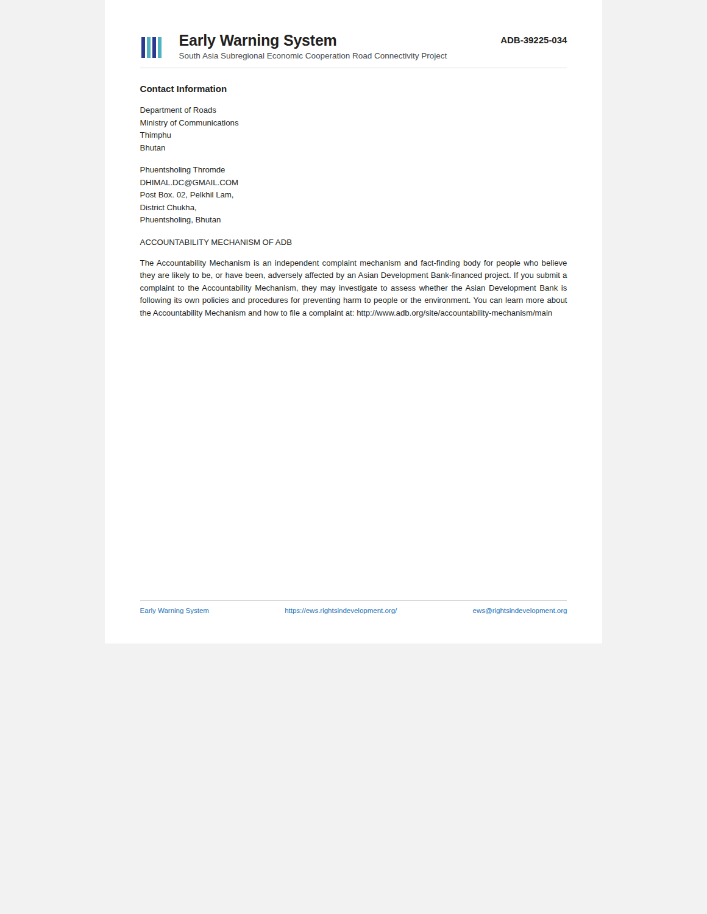Early Warning System
South Asia Subregional Economic Cooperation Road Connectivity Project
ADB-39225-034
Contact Information
Department of Roads
Ministry of Communications
Thimphu
Bhutan
Phuentsholing Thromde
DHIMAL.DC@GMAIL.COM
Post Box. 02, Pelkhil Lam,
District Chukha,
Phuentsholing, Bhutan
ACCOUNTABILITY MECHANISM OF ADB
The Accountability Mechanism is an independent complaint mechanism and fact-finding body for people who believe they are likely to be, or have been, adversely affected by an Asian Development Bank-financed project. If you submit a complaint to the Accountability Mechanism, they may investigate to assess whether the Asian Development Bank is following its own policies and procedures for preventing harm to people or the environment. You can learn more about the Accountability Mechanism and how to file a complaint at: http://www.adb.org/site/accountability-mechanism/main
Early Warning System
https://ews.rightsindevelopment.org/
ews@rightsindevelopment.org